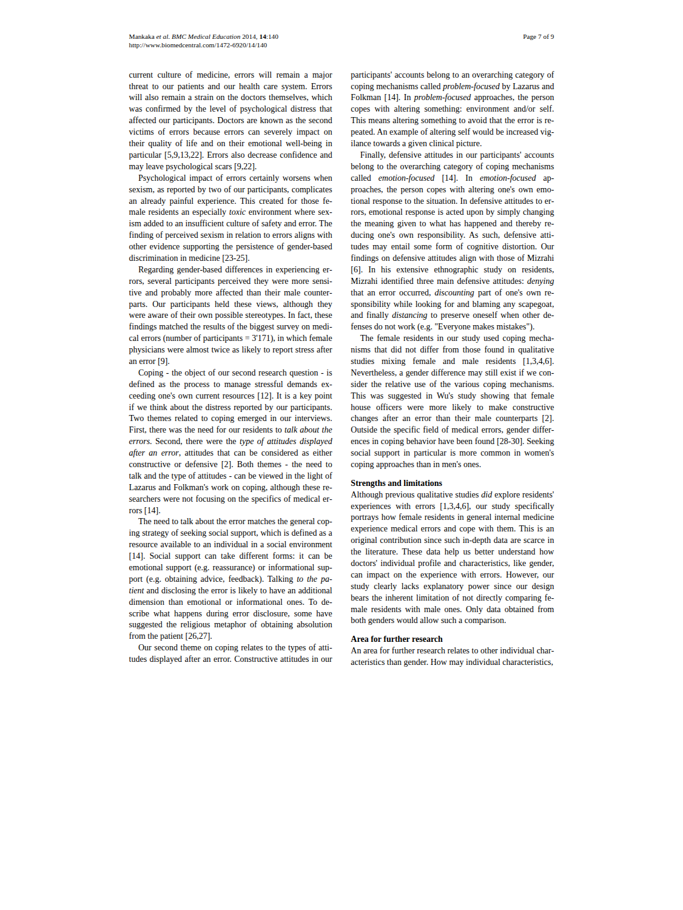Mankaka et al. BMC Medical Education 2014, 14:140
http://www.biomedcentral.com/1472-6920/14/140
Page 7 of 9
current culture of medicine, errors will remain a major threat to our patients and our health care system. Errors will also remain a strain on the doctors themselves, which was confirmed by the level of psychological distress that affected our participants. Doctors are known as the second victims of errors because errors can severely impact on their quality of life and on their emotional well-being in particular [5,9,13,22]. Errors also decrease confidence and may leave psychological scars [9,22].
Psychological impact of errors certainly worsens when sexism, as reported by two of our participants, complicates an already painful experience. This created for those female residents an especially toxic environment where sexism added to an insufficient culture of safety and error. The finding of perceived sexism in relation to errors aligns with other evidence supporting the persistence of gender-based discrimination in medicine [23-25].
Regarding gender-based differences in experiencing errors, several participants perceived they were more sensitive and probably more affected than their male counterparts. Our participants held these views, although they were aware of their own possible stereotypes. In fact, these findings matched the results of the biggest survey on medical errors (number of participants = 3'171), in which female physicians were almost twice as likely to report stress after an error [9].
Coping - the object of our second research question - is defined as the process to manage stressful demands exceeding one's own current resources [12]. It is a key point if we think about the distress reported by our participants. Two themes related to coping emerged in our interviews. First, there was the need for our residents to talk about the errors. Second, there were the type of attitudes displayed after an error, attitudes that can be considered as either constructive or defensive [2]. Both themes - the need to talk and the type of attitudes - can be viewed in the light of Lazarus and Folkman's work on coping, although these researchers were not focusing on the specifics of medical errors [14].
The need to talk about the error matches the general coping strategy of seeking social support, which is defined as a resource available to an individual in a social environment [14]. Social support can take different forms: it can be emotional support (e.g. reassurance) or informational support (e.g. obtaining advice, feedback). Talking to the patient and disclosing the error is likely to have an additional dimension than emotional or informational ones. To describe what happens during error disclosure, some have suggested the religious metaphor of obtaining absolution from the patient [26,27].
Our second theme on coping relates to the types of attitudes displayed after an error. Constructive attitudes in our participants' accounts belong to an overarching category of coping mechanisms called problem-focused by Lazarus and Folkman [14]. In problem-focused approaches, the person copes with altering something: environment and/or self. This means altering something to avoid that the error is repeated. An example of altering self would be increased vigilance towards a given clinical picture.
Finally, defensive attitudes in our participants' accounts belong to the overarching category of coping mechanisms called emotion-focused [14]. In emotion-focused approaches, the person copes with altering one's own emotional response to the situation. In defensive attitudes to errors, emotional response is acted upon by simply changing the meaning given to what has happened and thereby reducing one's own responsibility. As such, defensive attitudes may entail some form of cognitive distortion. Our findings on defensive attitudes align with those of Mizrahi [6]. In his extensive ethnographic study on residents, Mizrahi identified three main defensive attitudes: denying that an error occurred, discounting part of one's own responsibility while looking for and blaming any scapegoat, and finally distancing to preserve oneself when other defenses do not work (e.g. "Everyone makes mistakes").
The female residents in our study used coping mechanisms that did not differ from those found in qualitative studies mixing female and male residents [1,3,4,6]. Nevertheless, a gender difference may still exist if we consider the relative use of the various coping mechanisms. This was suggested in Wu's study showing that female house officers were more likely to make constructive changes after an error than their male counterparts [2]. Outside the specific field of medical errors, gender differences in coping behavior have been found [28-30]. Seeking social support in particular is more common in women's coping approaches than in men's ones.
Strengths and limitations
Although previous qualitative studies did explore residents' experiences with errors [1,3,4,6], our study specifically portrays how female residents in general internal medicine experience medical errors and cope with them. This is an original contribution since such in-depth data are scarce in the literature. These data help us better understand how doctors' individual profile and characteristics, like gender, can impact on the experience with errors. However, our study clearly lacks explanatory power since our design bears the inherent limitation of not directly comparing female residents with male ones. Only data obtained from both genders would allow such a comparison.
Area for further research
An area for further research relates to other individual characteristics than gender. How may individual characteristics,